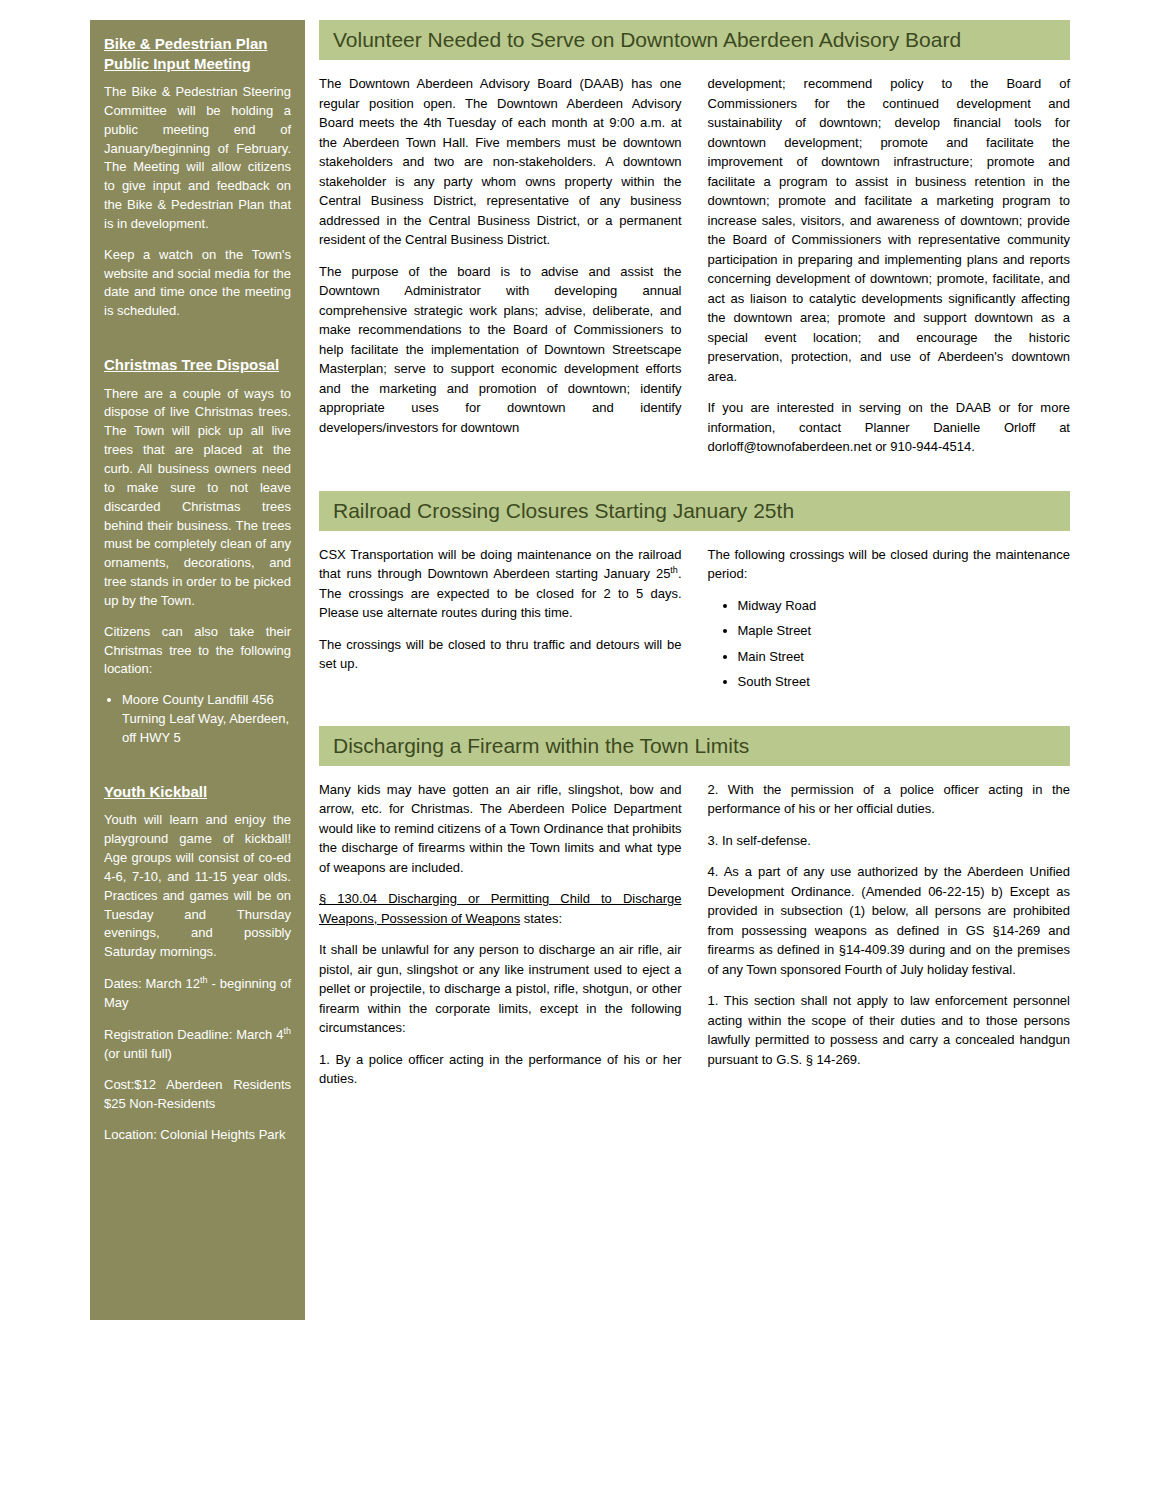Bike & Pedestrian Plan Public Input Meeting
The Bike & Pedestrian Steering Committee will be holding a public meeting end of January/beginning of February. The Meeting will allow citizens to give input and feedback on the Bike & Pedestrian Plan that is in development.
Keep a watch on the Town's website and social media for the date and time once the meeting is scheduled.
Christmas Tree Disposal
There are a couple of ways to dispose of live Christmas trees. The Town will pick up all live trees that are placed at the curb. All business owners need to make sure to not leave discarded Christmas trees behind their business. The trees must be completely clean of any ornaments, decorations, and tree stands in order to be picked up by the Town.
Citizens can also take their Christmas tree to the following location:
Moore County Landfill 456 Turning Leaf Way, Aberdeen, off HWY 5
Youth Kickball
Youth will learn and enjoy the playground game of kickball! Age groups will consist of co-ed 4-6, 7-10, and 11-15 year olds. Practices and games will be on Tuesday and Thursday evenings, and possibly Saturday mornings.
Dates: March 12th - beginning of May
Registration Deadline: March 4th (or until full)
Cost:$12 Aberdeen Residents $25 Non-Residents
Location: Colonial Heights Park
Volunteer Needed to Serve on Downtown Aberdeen Advisory Board
The Downtown Aberdeen Advisory Board (DAAB) has one regular position open. The Downtown Aberdeen Advisory Board meets the 4th Tuesday of each month at 9:00 a.m. at the Aberdeen Town Hall. Five members must be downtown stakeholders and two are non-stakeholders. A downtown stakeholder is any party whom owns property within the Central Business District, representative of any business addressed in the Central Business District, or a permanent resident of the Central Business District.
The purpose of the board is to advise and assist the Downtown Administrator with developing annual comprehensive strategic work plans; advise, deliberate, and make recommendations to the Board of Commissioners to help facilitate the implementation of Downtown Streetscape Masterplan; serve to support economic development efforts and the marketing and promotion of downtown; identify appropriate uses for downtown and identify developers/investors for downtown
development; recommend policy to the Board of Commissioners for the continued development and sustainability of downtown; develop financial tools for downtown development; promote and facilitate the improvement of downtown infrastructure; promote and facilitate a program to assist in business retention in the downtown; promote and facilitate a marketing program to increase sales, visitors, and awareness of downtown; provide the Board of Commissioners with representative community participation in preparing and implementing plans and reports concerning development of downtown; promote, facilitate, and act as liaison to catalytic developments significantly affecting the downtown area; promote and support downtown as a special event location; and encourage the historic preservation, protection, and use of Aberdeen's downtown area.
If you are interested in serving on the DAAB or for more information, contact Planner Danielle Orloff at dorloff@townofaberdeen.net or 910-944-4514.
Railroad Crossing Closures Starting January 25th
CSX Transportation will be doing maintenance on the railroad that runs through Downtown Aberdeen starting January 25th. The crossings are expected to be closed for 2 to 5 days. Please use alternate routes during this time.
The crossings will be closed to thru traffic and detours will be set up.
The following crossings will be closed during the maintenance period:
Midway Road
Maple Street
Main Street
South Street
Discharging a Firearm within the Town Limits
Many kids may have gotten an air rifle, slingshot, bow and arrow, etc. for Christmas. The Aberdeen Police Department would like to remind citizens of a Town Ordinance that prohibits the discharge of firearms within the Town limits and what type of weapons are included.
§ 130.04 Discharging or Permitting Child to Discharge Weapons, Possession of Weapons states:
It shall be unlawful for any person to discharge an air rifle, air pistol, air gun, slingshot or any like instrument used to eject a pellet or projectile, to discharge a pistol, rifle, shotgun, or other firearm within the corporate limits, except in the following circumstances:
1. By a police officer acting in the performance of his or her duties.
2. With the permission of a police officer acting in the performance of his or her official duties.
3. In self-defense.
4. As a part of any use authorized by the Aberdeen Unified Development Ordinance. (Amended 06-22-15) b) Except as provided in subsection (1) below, all persons are prohibited from possessing weapons as defined in GS §14-269 and firearms as defined in §14-409.39 during and on the premises of any Town sponsored Fourth of July holiday festival.
1. This section shall not apply to law enforcement personnel acting within the scope of their duties and to those persons lawfully permitted to possess and carry a concealed handgun pursuant to G.S. § 14-269.